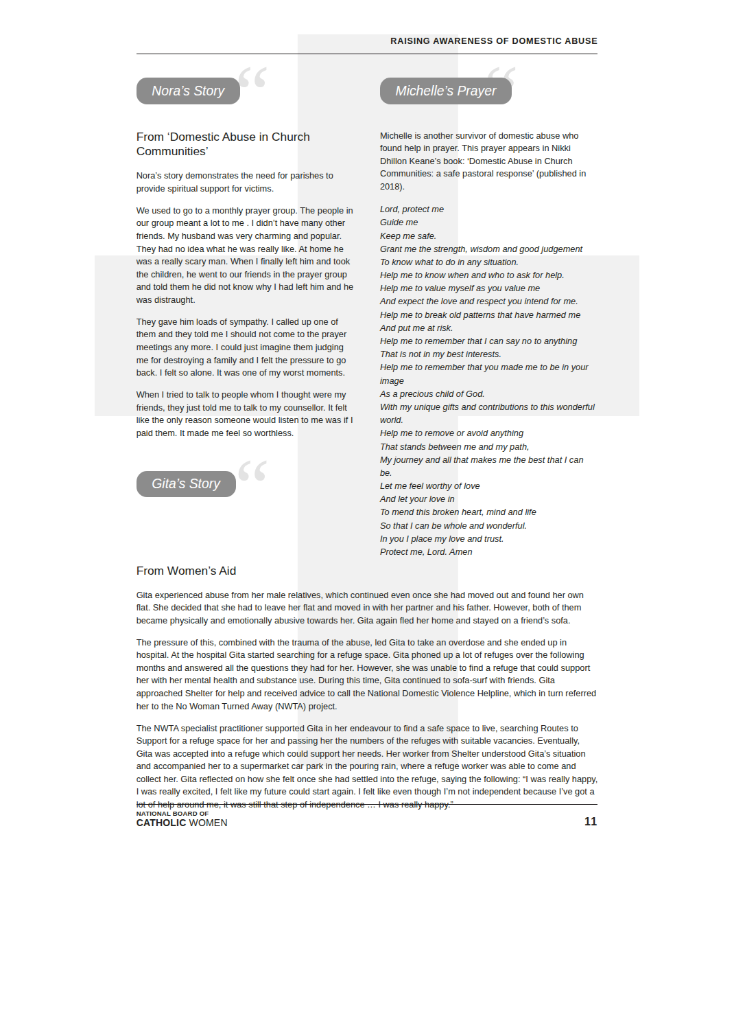RAISING AWARENESS OF DOMESTIC ABUSE
“ Nora’s Story
From ‘Domestic Abuse in Church Communities’
Nora’s story demonstrates the need for parishes to provide spiritual support for victims.
We used to go to a monthly prayer group. The people in our group meant a lot to me . I didn’t have many other friends. My husband was very charming and popular. They had no idea what he was really like. At home he was a really scary man. When I finally left him and took the children, he went to our friends in the prayer group and told them he did not know why I had left him and he was distraught.
They gave him loads of sympathy. I called up one of them and they told me I should not come to the prayer meetings any more. I could just imagine them judging me for destroying a family and I felt the pressure to go back. I felt so alone. It was one of my worst moments.
When I tried to talk to people whom I thought were my friends, they just told me to talk to my counsellor. It felt like the only reason someone would listen to me was if I paid them. It made me feel so worthless.
“ Gita’s Story
“ Michelle’s Prayer
Michelle is another survivor of domestic abuse who found help in prayer. This prayer appears in Nikki Dhillon Keane’s book: ‘Domestic Abuse in Church Communities: a safe pastoral response’ (published in 2018).
Lord, protect me
Guide me
Keep me safe.
Grant me the strength, wisdom and good judgement
To know what to do in any situation.
Help me to know when and who to ask for help.
Help me to value myself as you value me
And expect the love and respect you intend for me.
Help me to break old patterns that have harmed me
And put me at risk.
Help me to remember that I can say no to anything
That is not in my best interests.
Help me to remember that you made me to be in your image
As a precious child of God.
With my unique gifts and contributions to this wonderful world.
Help me to remove or avoid anything
That stands between me and my path,
My journey and all that makes me the best that I can be.
Let me feel worthy of love
And let your love in
To mend this broken heart, mind and life
So that I can be whole and wonderful.
In you I place my love and trust.
Protect me, Lord. Amen
From Women’s Aid
Gita experienced abuse from her male relatives, which continued even once she had moved out and found her own flat. She decided that she had to leave her flat and moved in with her partner and his father. However, both of them became physically and emotionally abusive towards her. Gita again fled her home and stayed on a friend’s sofa.
The pressure of this, combined with the trauma of the abuse, led Gita to take an overdose and she ended up in hospital. At the hospital Gita started searching for a refuge space. Gita phoned up a lot of refuges over the following months and answered all the questions they had for her. However, she was unable to find a refuge that could support her with her mental health and substance use. During this time, Gita continued to sofa-surf with friends. Gita approached Shelter for help and received advice to call the National Domestic Violence Helpline, which in turn referred her to the No Woman Turned Away (NWTA) project.
The NWTA specialist practitioner supported Gita in her endeavour to find a safe space to live, searching Routes to Support for a refuge space for her and passing her the numbers of the refuges with suitable vacancies. Eventually, Gita was accepted into a refuge which could support her needs. Her worker from Shelter understood Gita’s situation and accompanied her to a supermarket car park in the pouring rain, where a refuge worker was able to come and collect her. Gita reflected on how she felt once she had settled into the refuge, saying the following: “I was really happy, I was really excited, I felt like my future could start again. I felt like even though I’m not independent because I’ve got a lot of help around me, it was still that step of independence … I was really happy.”
NATIONAL BOARD OF
CATHOLIC WOMEN
11